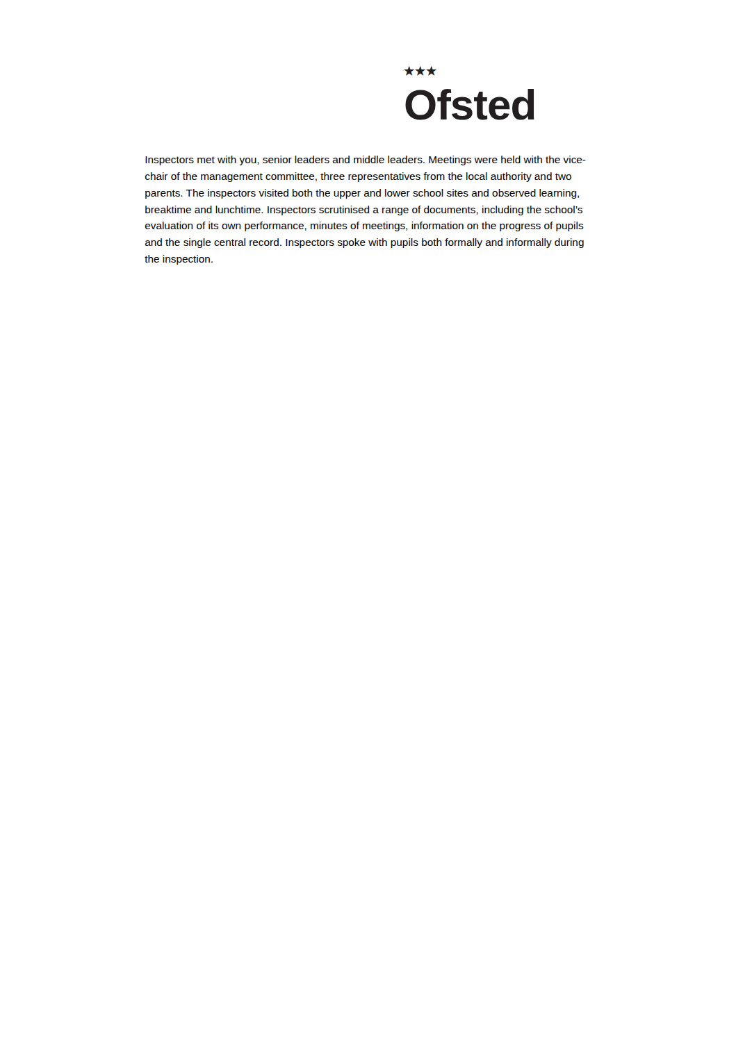★★★ Ofsted
Inspectors met with you, senior leaders and middle leaders. Meetings were held with the vice-chair of the management committee, three representatives from the local authority and two parents. The inspectors visited both the upper and lower school sites and observed learning, breaktime and lunchtime. Inspectors scrutinised a range of documents, including the school’s evaluation of its own performance, minutes of meetings, information on the progress of pupils and the single central record. Inspectors spoke with pupils both formally and informally during the inspection.